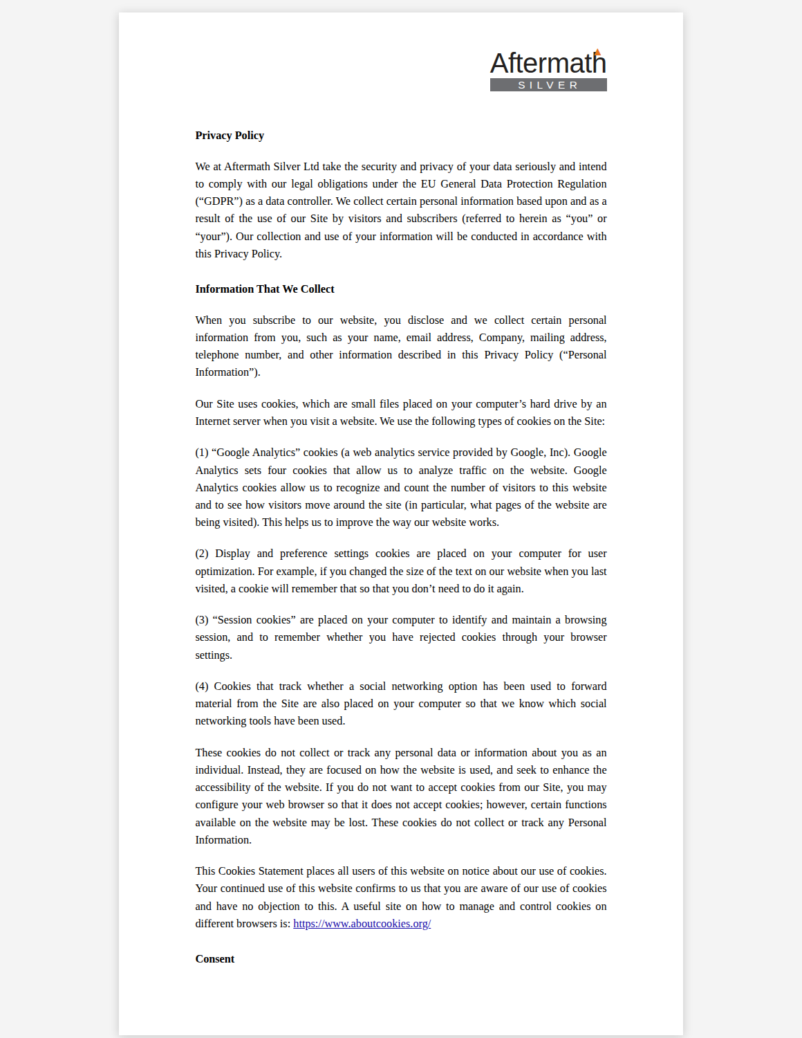Aftermath▲ SILVER
Privacy Policy
We at Aftermath Silver Ltd take the security and privacy of your data seriously and intend to comply with our legal obligations under the EU General Data Protection Regulation (“GDPR”) as a data controller. We collect certain personal information based upon and as a result of the use of our Site by visitors and subscribers (referred to herein as “you” or “your”). Our collection and use of your information will be conducted in accordance with this Privacy Policy.
Information That We Collect
When you subscribe to our website, you disclose and we collect certain personal information from you, such as your name, email address, Company, mailing address, telephone number, and other information described in this Privacy Policy (“Personal Information”).
Our Site uses cookies, which are small files placed on your computer’s hard drive by an Internet server when you visit a website. We use the following types of cookies on the Site:
(1) “Google Analytics” cookies (a web analytics service provided by Google, Inc). Google Analytics sets four cookies that allow us to analyze traffic on the website. Google Analytics cookies allow us to recognize and count the number of visitors to this website and to see how visitors move around the site (in particular, what pages of the website are being visited). This helps us to improve the way our website works.
(2) Display and preference settings cookies are placed on your computer for user optimization. For example, if you changed the size of the text on our website when you last visited, a cookie will remember that so that you don’t need to do it again.
(3) “Session cookies” are placed on your computer to identify and maintain a browsing session, and to remember whether you have rejected cookies through your browser settings.
(4) Cookies that track whether a social networking option has been used to forward material from the Site are also placed on your computer so that we know which social networking tools have been used.
These cookies do not collect or track any personal data or information about you as an individual. Instead, they are focused on how the website is used, and seek to enhance the accessibility of the website. If you do not want to accept cookies from our Site, you may configure your web browser so that it does not accept cookies; however, certain functions available on the website may be lost. These cookies do not collect or track any Personal Information.
This Cookies Statement places all users of this website on notice about our use of cookies. Your continued use of this website confirms to us that you are aware of our use of cookies and have no objection to this. A useful site on how to manage and control cookies on different browsers is: https://www.aboutcookies.org/
Consent